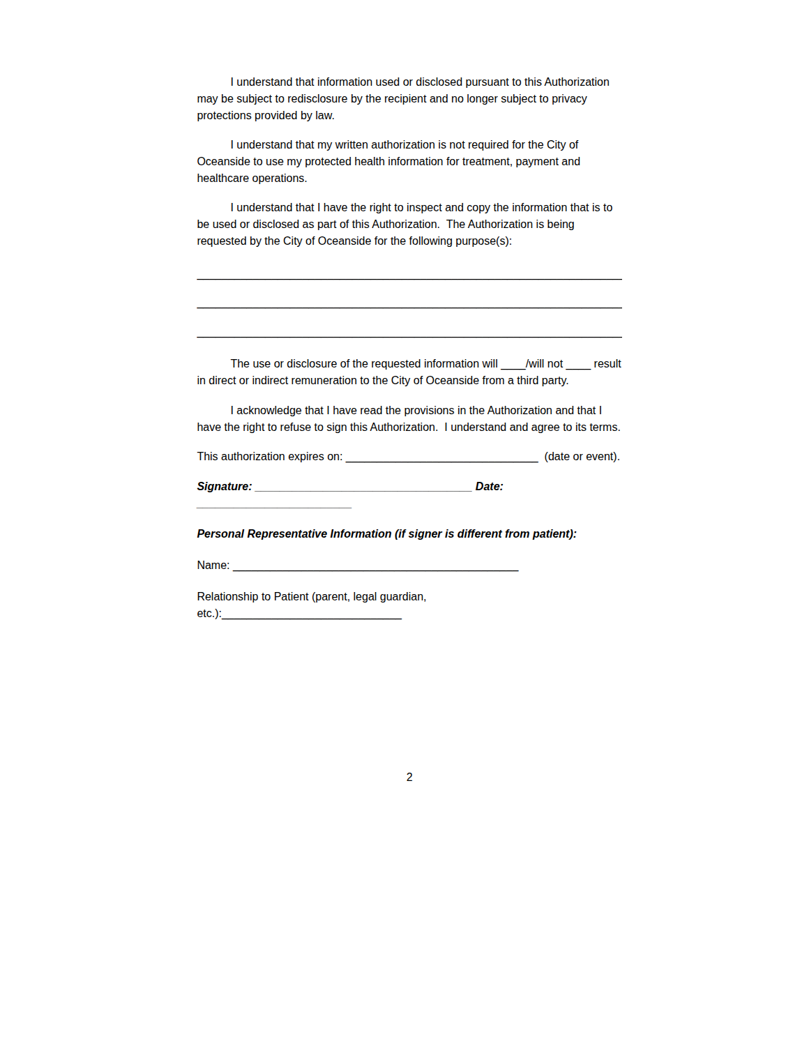I understand that information used or disclosed pursuant to this Authorization may be subject to redisclosure by the recipient and no longer subject to privacy protections provided by law.
I understand that my written authorization is not required for the City of Oceanside to use my protected health information for treatment, payment and healthcare operations.
I understand that I have the right to inspect and copy the information that is to be used or disclosed as part of this Authorization. The Authorization is being requested by the City of Oceanside for the following purpose(s):
_______________________________________________________________________
_______________________________________________________________________
_______________________________________________________________________
The use or disclosure of the requested information will ____/will not ____ result in direct or indirect remuneration to the City of Oceanside from a third party.
I acknowledge that I have read the provisions in the Authorization and that I have the right to refuse to sign this Authorization. I understand and agree to its terms.
This authorization expires on: _______________________________ (date or event).
Signature: ___________________________________ Date: _________________________
Personal Representative Information (if signer is different from patient):
Name: ______________________________________________
Relationship to Patient (parent, legal guardian, etc.):_____________________________
2